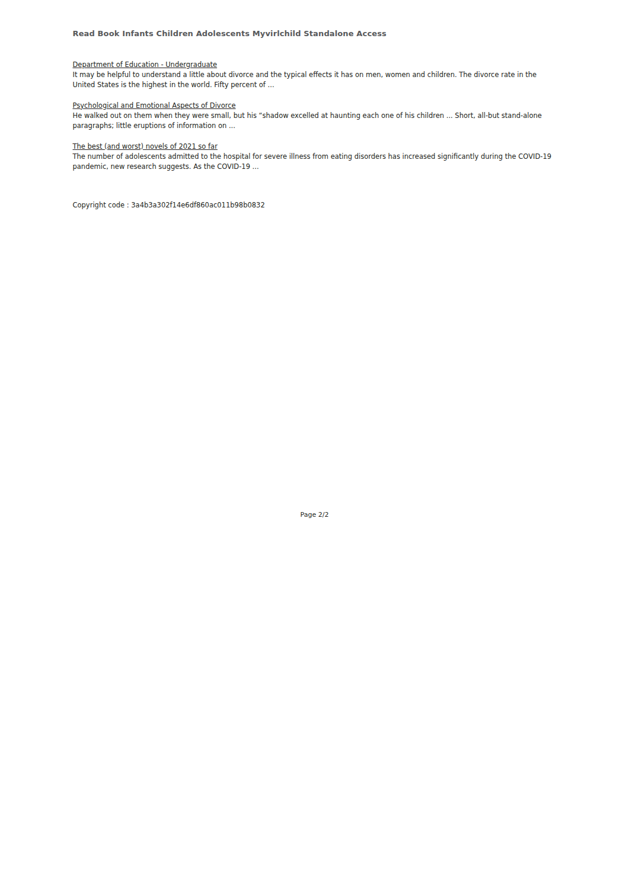Read Book Infants Children Adolescents Myvirlchild Standalone Access
Department of Education - Undergraduate
It may be helpful to understand a little about divorce and the typical effects it has on men, women and children. The divorce rate in the United States is the highest in the world. Fifty percent of ...
Psychological and Emotional Aspects of Divorce
He walked out on them when they were small, but his “shadow excelled at haunting each one of his children ... Short, all-but stand-alone paragraphs; little eruptions of information on ...
The best (and worst) novels of 2021 so far
The number of adolescents admitted to the hospital for severe illness from eating disorders has increased significantly during the COVID-19 pandemic, new research suggests. As the COVID-19 ...
Copyright code : 3a4b3a302f14e6df860ac011b98b0832
Page 2/2